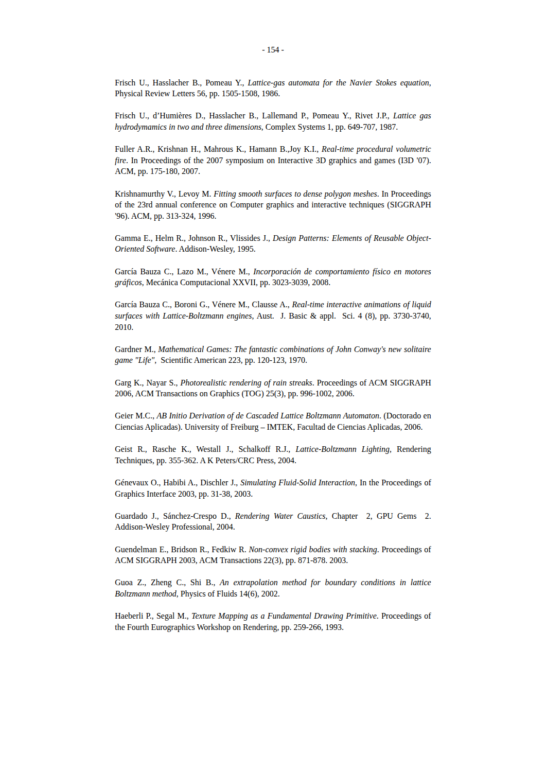- 154 -
Frisch U., Hasslacher B., Pomeau Y., Lattice-gas automata for the Navier Stokes equation, Physical Review Letters 56, pp. 1505-1508, 1986.
Frisch U., d’Humières D., Hasslacher B., Lallemand P., Pomeau Y., Rivet J.P., Lattice gas hydrodymamics in two and three dimensions, Complex Systems 1, pp. 649-707, 1987.
Fuller A.R., Krishnan H., Mahrous K., Hamann B.,Joy K.I., Real-time procedural volumetric fire. In Proceedings of the 2007 symposium on Interactive 3D graphics and games (I3D '07). ACM, pp. 175-180, 2007.
Krishnamurthy V., Levoy M. Fitting smooth surfaces to dense polygon meshes. In Proceedings of the 23rd annual conference on Computer graphics and interactive techniques (SIGGRAPH '96). ACM, pp. 313-324, 1996.
Gamma E., Helm R., Johnson R., Vlissides J., Design Patterns: Elements of Reusable Object-Oriented Software. Addison-Wesley, 1995.
García Bauza C., Lazo M., Vénere M., Incorporación de comportamiento físico en motores gráficos, Mecánica Computacional XXVII, pp. 3023-3039, 2008.
García Bauza C., Boroni G., Vénere M., Clausse A., Real-time interactive animations of liquid surfaces with Lattice-Boltzmann engines, Aust. J. Basic & appl. Sci. 4 (8), pp. 3730-3740, 2010.
Gardner M., Mathematical Games: The fantastic combinations of John Conway's new solitaire game "Life", Scientific American 223, pp. 120-123, 1970.
Garg K., Nayar S., Photorealistic rendering of rain streaks. Proceedings of ACM SIGGRAPH 2006, ACM Transactions on Graphics (TOG) 25(3), pp. 996-1002, 2006.
Geier M.C., AB Initio Derivation of de Cascaded Lattice Boltzmann Automaton. (Doctorado en Ciencias Aplicadas). University of Freiburg – IMTEK, Facultad de Ciencias Aplicadas, 2006.
Geist R., Rasche K., Westall J., Schalkoff R.J., Lattice-Boltzmann Lighting, Rendering Techniques, pp. 355-362. A K Peters/CRC Press, 2004.
Génevaux O., Habibi A., Dischler J., Simulating Fluid-Solid Interaction, In the Proceedings of Graphics Interface 2003, pp. 31-38, 2003.
Guardado J., Sánchez-Crespo D., Rendering Water Caustics, Chapter 2, GPU Gems 2. Addison-Wesley Professional, 2004.
Guendelman E., Bridson R., Fedkiw R. Non-convex rigid bodies with stacking. Proceedings of ACM SIGGRAPH 2003, ACM Transactions 22(3), pp. 871-878. 2003.
Guoa Z., Zheng C., Shi B., An extrapolation method for boundary conditions in lattice Boltzmann method, Physics of Fluids 14(6), 2002.
Haeberli P., Segal M., Texture Mapping as a Fundamental Drawing Primitive. Proceedings of the Fourth Eurographics Workshop on Rendering, pp. 259-266, 1993.